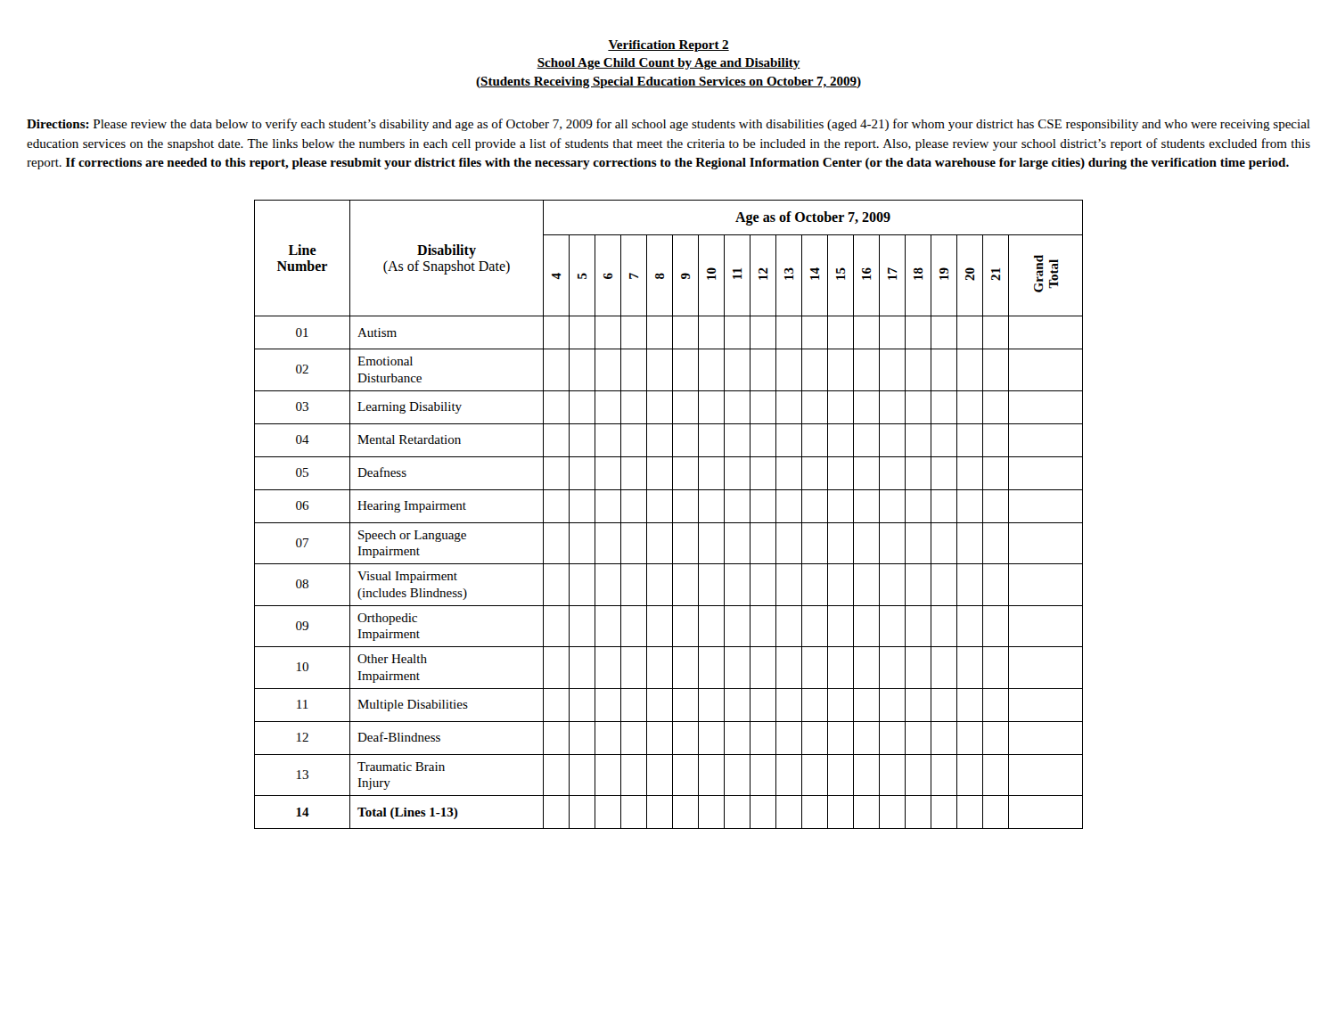Verification Report 2
School Age Child Count by Age and Disability
(Students Receiving Special Education Services on October 7, 2009)
Directions: Please review the data below to verify each student’s disability and age as of October 7, 2009 for all school age students with disabilities (aged 4-21) for whom your district has CSE responsibility and who were receiving special education services on the snapshot date. The links below the numbers in each cell provide a list of students that meet the criteria to be included in the report. Also, please review your school district’s report of students excluded from this report. If corrections are needed to this report, please resubmit your district files with the necessary corrections to the Regional Information Center (or the data warehouse for large cities) during the verification time period.
| Line Number | Disability (As of Snapshot Date) | Age as of October 7, 2009 |
| --- | --- | --- |
| 4 | 5 | 6 | 7 | 8 | 9 | 10 | 11 | 12 | 13 | 14 | 15 | 16 | 17 | 18 | 19 | 20 | 21 | Grand Total |
| 01 | Autism | | | | | | | | | | | | | | | | | | | |
| 02 | Emotional Disturbance | | | | | | | | | | | | | | | | | | | |
| 03 | Learning Disability | | | | | | | | | | | | | | | | | | | |
| 04 | Mental Retardation | | | | | | | | | | | | | | | | | | | |
| 05 | Deafness | | | | | | | | | | | | | | | | | | | |
| 06 | Hearing Impairment | | | | | | | | | | | | | | | | | | | |
| 07 | Speech or Language Impairment | | | | | | | | | | | | | | | | | | | |
| 08 | Visual Impairment (includes Blindness) | | | | | | | | | | | | | | | | | | | |
| 09 | Orthopedic Impairment | | | | | | | | | | | | | | | | | | | |
| 10 | Other Health Impairment | | | | | | | | | | | | | | | | | | | |
| 11 | Multiple Disabilities | | | | | | | | | | | | | | | | | | | |
| 12 | Deaf-Blindness | | | | | | | | | | | | | | | | | | | |
| 13 | Traumatic Brain Injury | | | | | | | | | | | | | | | | | | | |
| 14 | Total (Lines 1-13) | | | | | | | | | | | | | | | | | | | |